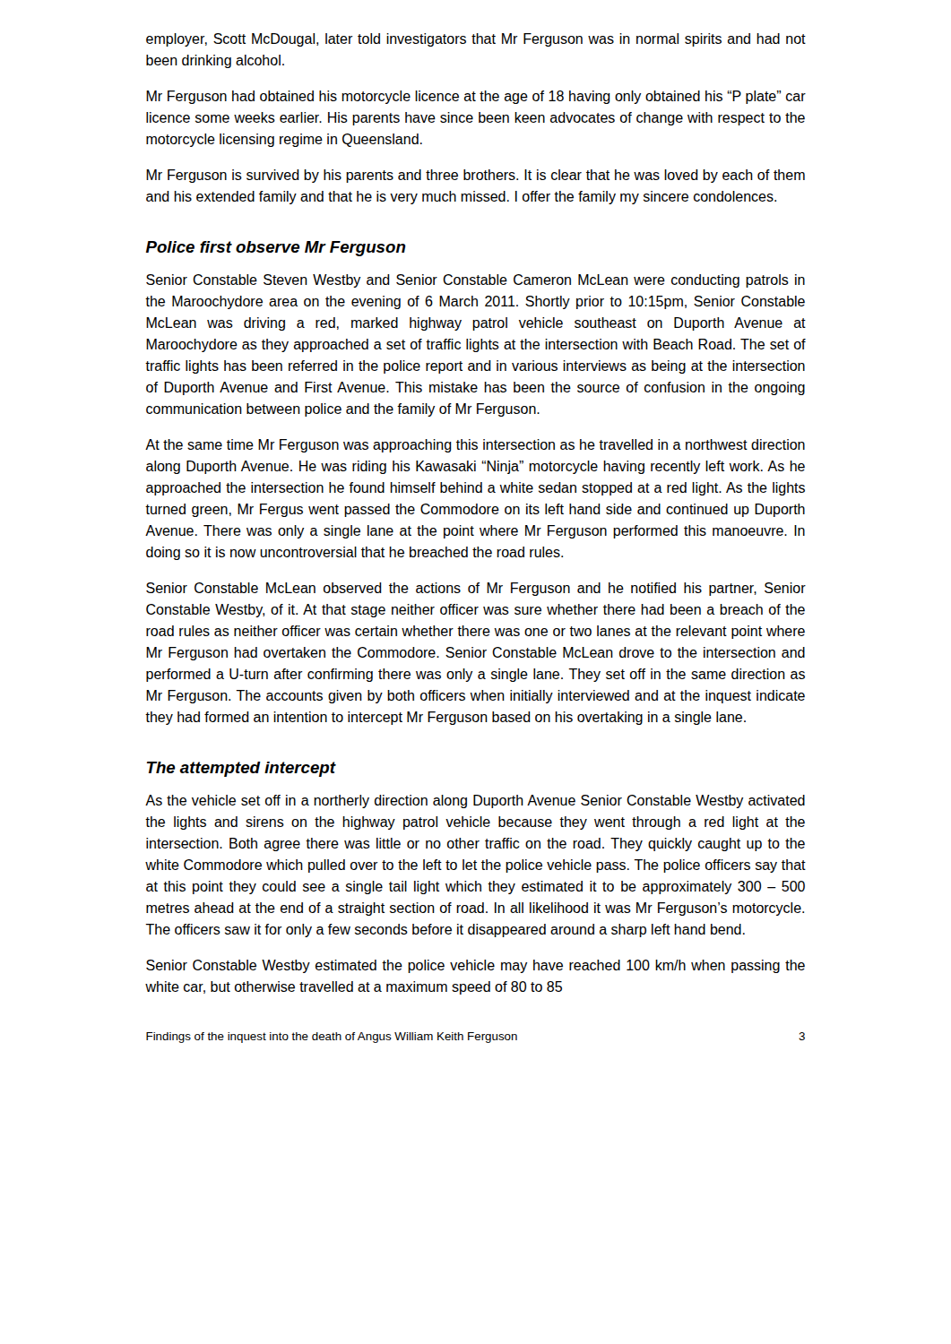employer, Scott McDougal, later told investigators that Mr Ferguson was in normal spirits and had not been drinking alcohol.
Mr Ferguson had obtained his motorcycle licence at the age of 18 having only obtained his “P plate” car licence some weeks earlier. His parents have since been keen advocates of change with respect to the motorcycle licensing regime in Queensland.
Mr Ferguson is survived by his parents and three brothers. It is clear that he was loved by each of them and his extended family and that he is very much missed. I offer the family my sincere condolences.
Police first observe Mr Ferguson
Senior Constable Steven Westby and Senior Constable Cameron McLean were conducting patrols in the Maroochydore area on the evening of 6 March 2011. Shortly prior to 10:15pm, Senior Constable McLean was driving a red, marked highway patrol vehicle southeast on Duporth Avenue at Maroochydore as they approached a set of traffic lights at the intersection with Beach Road. The set of traffic lights has been referred in the police report and in various interviews as being at the intersection of Duporth Avenue and First Avenue. This mistake has been the source of confusion in the ongoing communication between police and the family of Mr Ferguson.
At the same time Mr Ferguson was approaching this intersection as he travelled in a northwest direction along Duporth Avenue. He was riding his Kawasaki “Ninja” motorcycle having recently left work. As he approached the intersection he found himself behind a white sedan stopped at a red light. As the lights turned green, Mr Fergus went passed the Commodore on its left hand side and continued up Duporth Avenue. There was only a single lane at the point where Mr Ferguson performed this manoeuvre. In doing so it is now uncontroversial that he breached the road rules.
Senior Constable McLean observed the actions of Mr Ferguson and he notified his partner, Senior Constable Westby, of it. At that stage neither officer was sure whether there had been a breach of the road rules as neither officer was certain whether there was one or two lanes at the relevant point where Mr Ferguson had overtaken the Commodore. Senior Constable McLean drove to the intersection and performed a U-turn after confirming there was only a single lane. They set off in the same direction as Mr Ferguson. The accounts given by both officers when initially interviewed and at the inquest indicate they had formed an intention to intercept Mr Ferguson based on his overtaking in a single lane.
The attempted intercept
As the vehicle set off in a northerly direction along Duporth Avenue Senior Constable Westby activated the lights and sirens on the highway patrol vehicle because they went through a red light at the intersection. Both agree there was little or no other traffic on the road. They quickly caught up to the white Commodore which pulled over to the left to let the police vehicle pass. The police officers say that at this point they could see a single tail light which they estimated it to be approximately 300 – 500 metres ahead at the end of a straight section of road. In all likelihood it was Mr Ferguson’s motorcycle. The officers saw it for only a few seconds before it disappeared around a sharp left hand bend.
Senior Constable Westby estimated the police vehicle may have reached 100 km/h when passing the white car, but otherwise travelled at a maximum speed of 80 to 85
Findings of the inquest into the death of Angus William Keith Ferguson 3